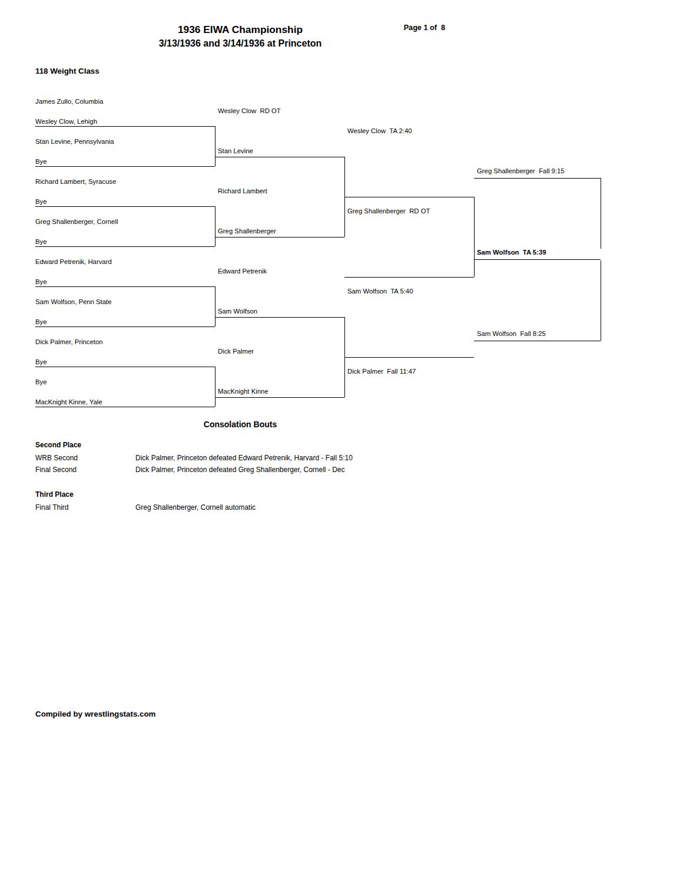Page 1 of 8
1936 EIWA Championship
3/13/1936 and 3/14/1936 at Princeton
118 Weight Class
James Zullo, Columbia
Wesley Clow, Lehigh
Stan Levine, Pennsylvania
Bye
Richard Lambert, Syracuse
Bye
Greg Shallenberger, Cornell
Bye
Edward Petrenik, Harvard
Bye
Sam Wolfson, Penn State
Bye
Dick Palmer, Princeton
Bye
Bye
MacKnight Kinne, Yale
Wesley Clow RD OT
Stan Levine
Richard Lambert
Greg Shallenberger
Edward Petrenik
Sam Wolfson
Dick Palmer
MacKnight Kinne
Wesley Clow TA 2:40
Greg Shallenberger RD OT
Sam Wolfson TA 5:40
Dick Palmer Fall 11:47
Greg Shallenberger Fall 9:15
Sam Wolfson Fall 8:25
Sam Wolfson TA 5:39
Consolation Bouts
Second Place
| WRB Second | Dick Palmer, Princeton defeated Edward Petrenik, Harvard - Fall 5:10 |
| Final Second | Dick Palmer, Princeton defeated Greg Shallenberger, Cornell - Dec |
Third Place
| Final Third | Greg Shallenberger, Cornell automatic |
Compiled by wrestlingstats.com